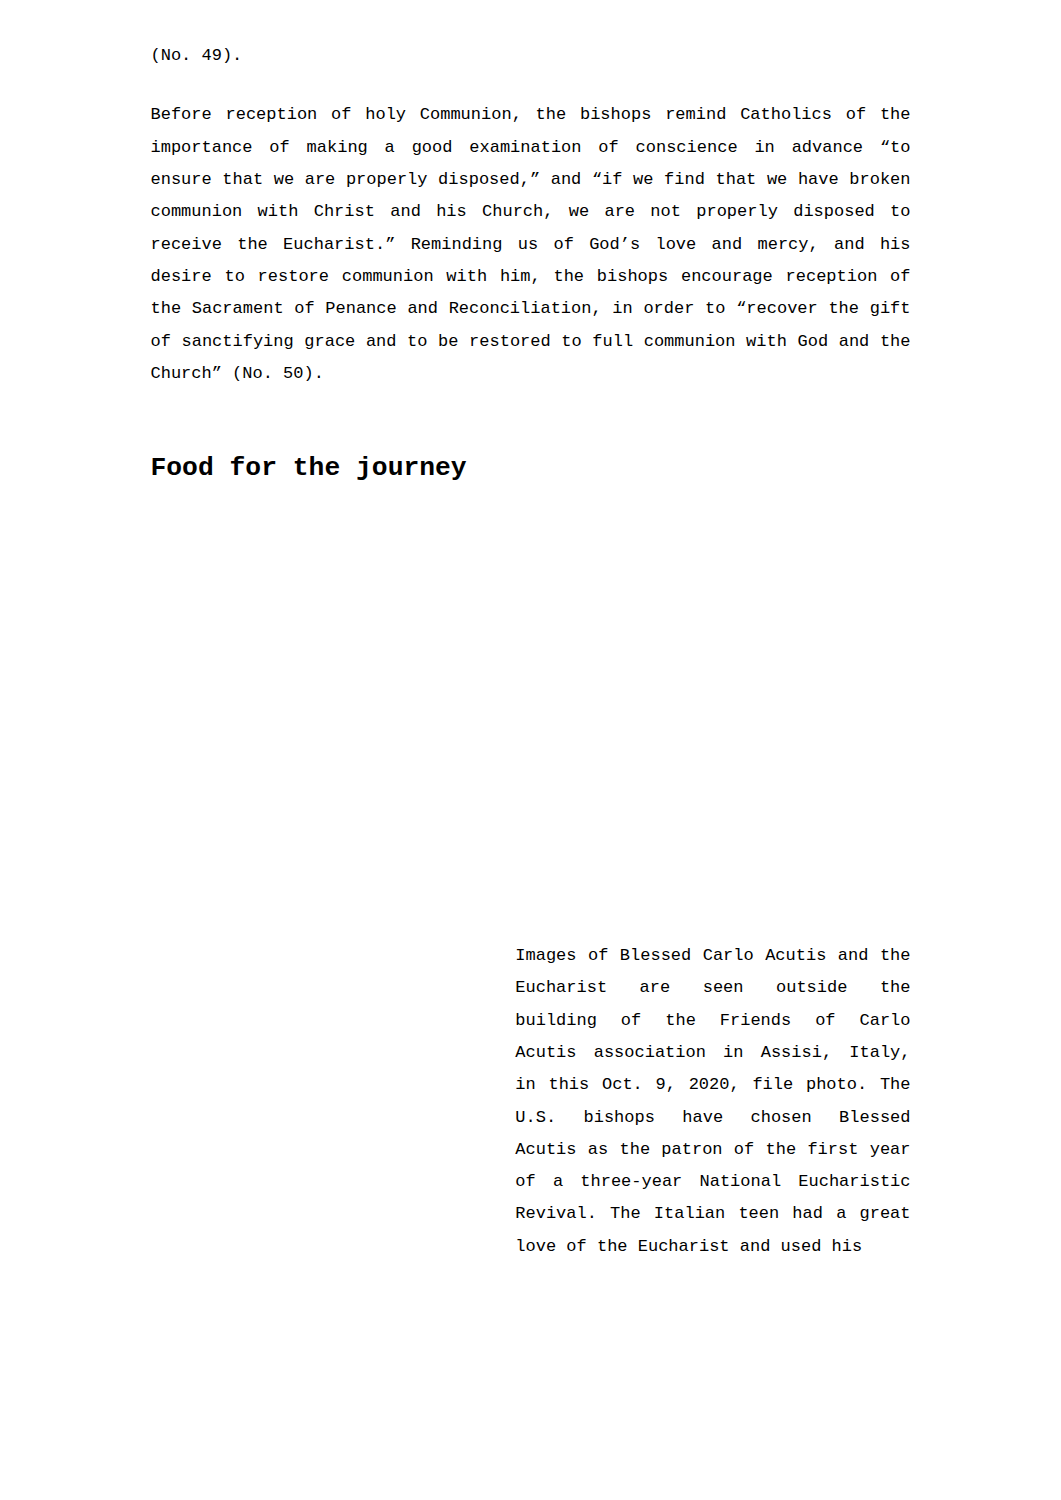(No. 49).
Before reception of holy Communion, the bishops remind Catholics of the importance of making a good examination of conscience in advance “to ensure that we are properly disposed,” and “if we find that we have broken communion with Christ and his Church, we are not properly disposed to receive the Eucharist.” Reminding us of God’s love and mercy, and his desire to restore communion with him, the bishops encourage reception of the Sacrament of Penance and Reconciliation, in order to “recover the gift of sanctifying grace and to be restored to full communion with God and the Church” (No. 50).
Food for the journey
Images of Blessed Carlo Acutis and the Eucharist are seen outside the building of the Friends of Carlo Acutis association in Assisi, Italy, in this Oct. 9, 2020, file photo. The U.S. bishops have chosen Blessed Acutis as the patron of the first year of a three-year National Eucharistic Revival. The Italian teen had a great love of the Eucharist and used his